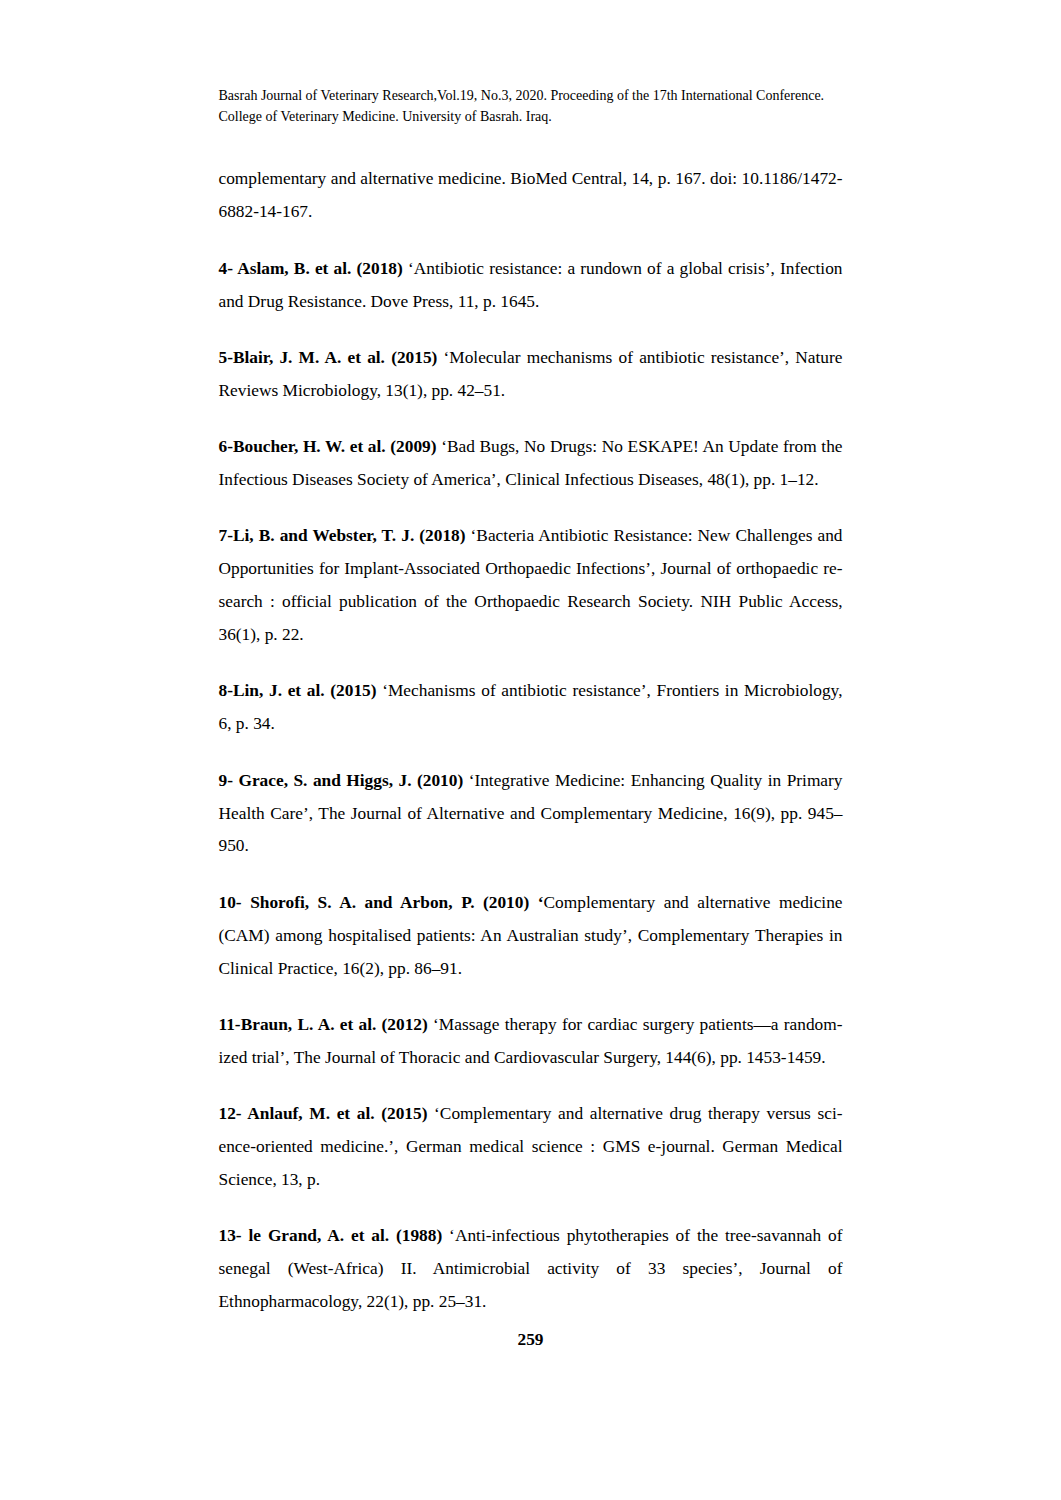Basrah Journal of Veterinary Research,Vol.19, No.3, 2020. Proceeding of the 17th International Conference. College of Veterinary Medicine. University of Basrah. Iraq.
complementary and alternative medicine. BioMed Central, 14, p. 167. doi: 10.1186/1472-6882-14-167.
4- Aslam, B. et al. (2018) ‘Antibiotic resistance: a rundown of a global crisis’, Infection and Drug Resistance. Dove Press, 11, p. 1645.
5-Blair, J. M. A. et al. (2015) ‘Molecular mechanisms of antibiotic resistance’, Nature Reviews Microbiology, 13(1), pp. 42–51.
6-Boucher, H. W. et al. (2009) ‘Bad Bugs, No Drugs: No ESKAPE! An Update from the Infectious Diseases Society of America’, Clinical Infectious Diseases, 48(1), pp. 1–12.
7-Li, B. and Webster, T. J. (2018) ‘Bacteria Antibiotic Resistance: New Challenges and Opportunities for Implant-Associated Orthopaedic Infections’, Journal of orthopaedic research : official publication of the Orthopaedic Research Society. NIH Public Access, 36(1), p. 22.
8-Lin, J. et al. (2015) ‘Mechanisms of antibiotic resistance’, Frontiers in Microbiology, 6, p. 34.
9- Grace, S. and Higgs, J. (2010) ‘Integrative Medicine: Enhancing Quality in Primary Health Care’, The Journal of Alternative and Complementary Medicine, 16(9), pp. 945–950.
10- Shorofi, S. A. and Arbon, P. (2010) ‘Complementary and alternative medicine (CAM) among hospitalised patients: An Australian study’, Complementary Therapies in Clinical Practice, 16(2), pp. 86–91.
11-Braun, L. A. et al. (2012) ‘Massage therapy for cardiac surgery patients—a randomized trial’, The Journal of Thoracic and Cardiovascular Surgery, 144(6), pp. 1453-1459.
12- Anlauf, M. et al. (2015) ‘Complementary and alternative drug therapy versus science-oriented medicine.’, German medical science : GMS e-journal. German Medical Science, 13, p.
13- le Grand, A. et al. (1988) ‘Anti-infectious phytotherapies of the tree-savannah of senegal (West-Africa) II. Antimicrobial activity of 33 species’, Journal of Ethnopharmacology, 22(1), pp. 25–31.
259